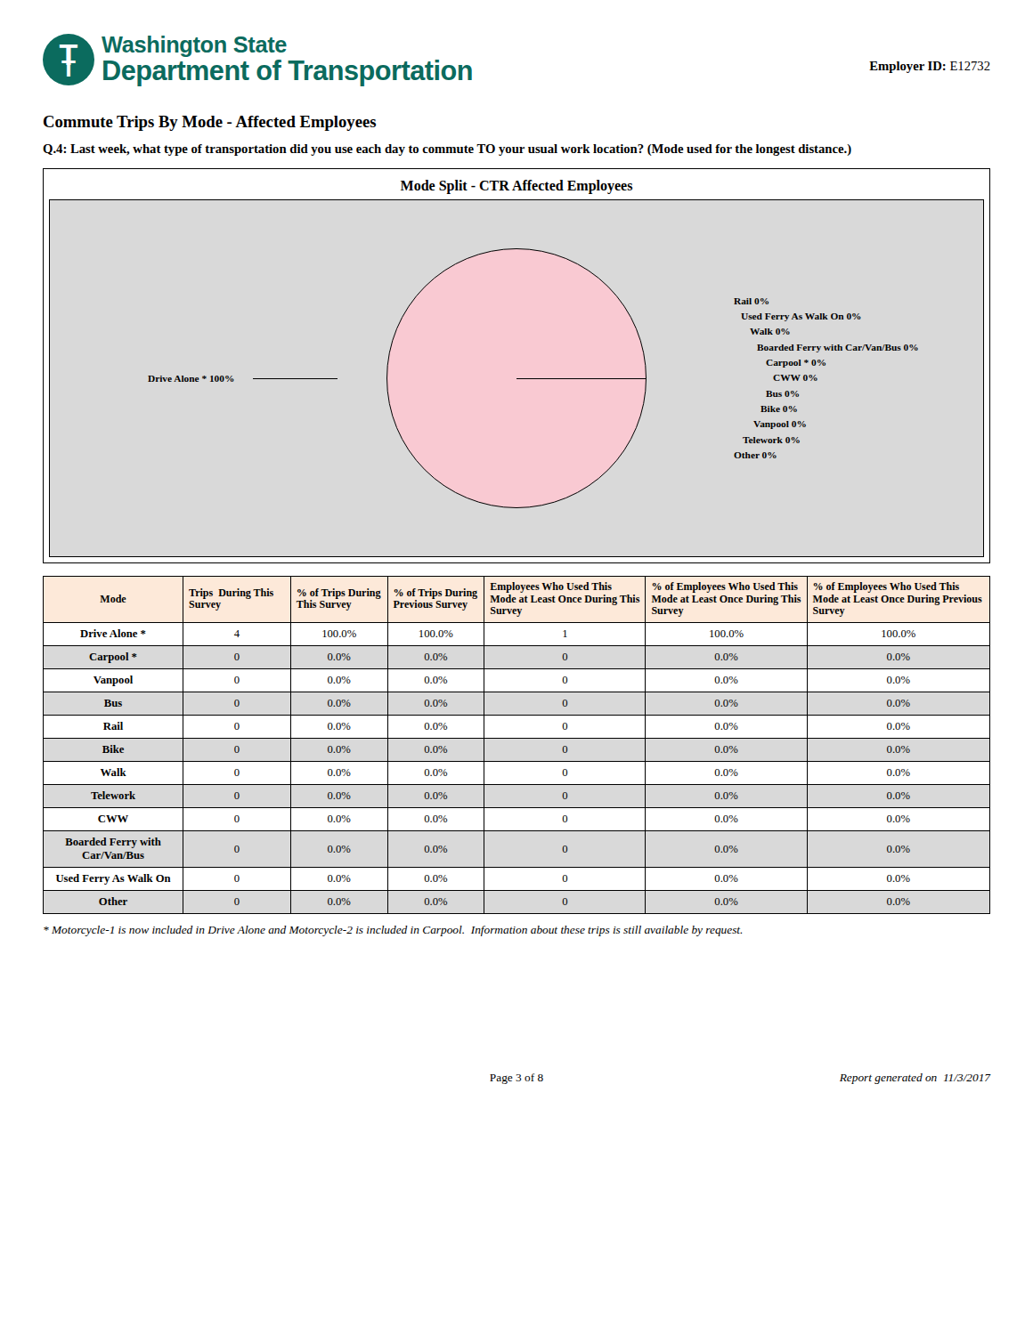T
T
Washington State
Department of Transportation
Employer ID: E12732
Commute Trips By Mode - Affected Employees
Q.4: Last week, what type of transportation did you use each day to commute TO your usual work location? (Mode used for the longest distance.)
Mode Split - CTR Affected Employees
Drive Alone * 100%
Rail 0%
Used Ferry As Walk On 0%
Walk 0%
Boarded Ferry with Car/Van/Bus 0%
Carpool * 0%
CWW 0%
Bus 0%
Bike 0%
Vanpool 0%
Telework 0%
Other 0%
| Mode | Trips During This Survey | % of Trips During This Survey | % of Trips During Previous Survey | Employees Who Used This Mode at Least Once During This Survey | % of Employees Who Used This Mode at Least Once During This Survey | % of Employees Who Used This Mode at Least Once During Previous Survey |
| --- | --- | --- | --- | --- | --- | --- |
| Drive Alone * | 4 | 100.0% | 100.0% | 1 | 100.0% | 100.0% |
| Carpool * | 0 | 0.0% | 0.0% | 0 | 0.0% | 0.0% |
| Vanpool | 0 | 0.0% | 0.0% | 0 | 0.0% | 0.0% |
| Bus | 0 | 0.0% | 0.0% | 0 | 0.0% | 0.0% |
| Rail | 0 | 0.0% | 0.0% | 0 | 0.0% | 0.0% |
| Bike | 0 | 0.0% | 0.0% | 0 | 0.0% | 0.0% |
| Walk | 0 | 0.0% | 0.0% | 0 | 0.0% | 0.0% |
| Telework | 0 | 0.0% | 0.0% | 0 | 0.0% | 0.0% |
| CWW | 0 | 0.0% | 0.0% | 0 | 0.0% | 0.0% |
| Boarded Ferry with Car/Van/Bus | 0 | 0.0% | 0.0% | 0 | 0.0% | 0.0% |
| Used Ferry As Walk On | 0 | 0.0% | 0.0% | 0 | 0.0% | 0.0% |
| Other | 0 | 0.0% | 0.0% | 0 | 0.0% | 0.0% |
* Motorcycle-1 is now included in Drive Alone and Motorcycle-2 is included in Carpool. Information about these trips is still available by request.
Page 3 of 8
Report generated on 11/3/2017